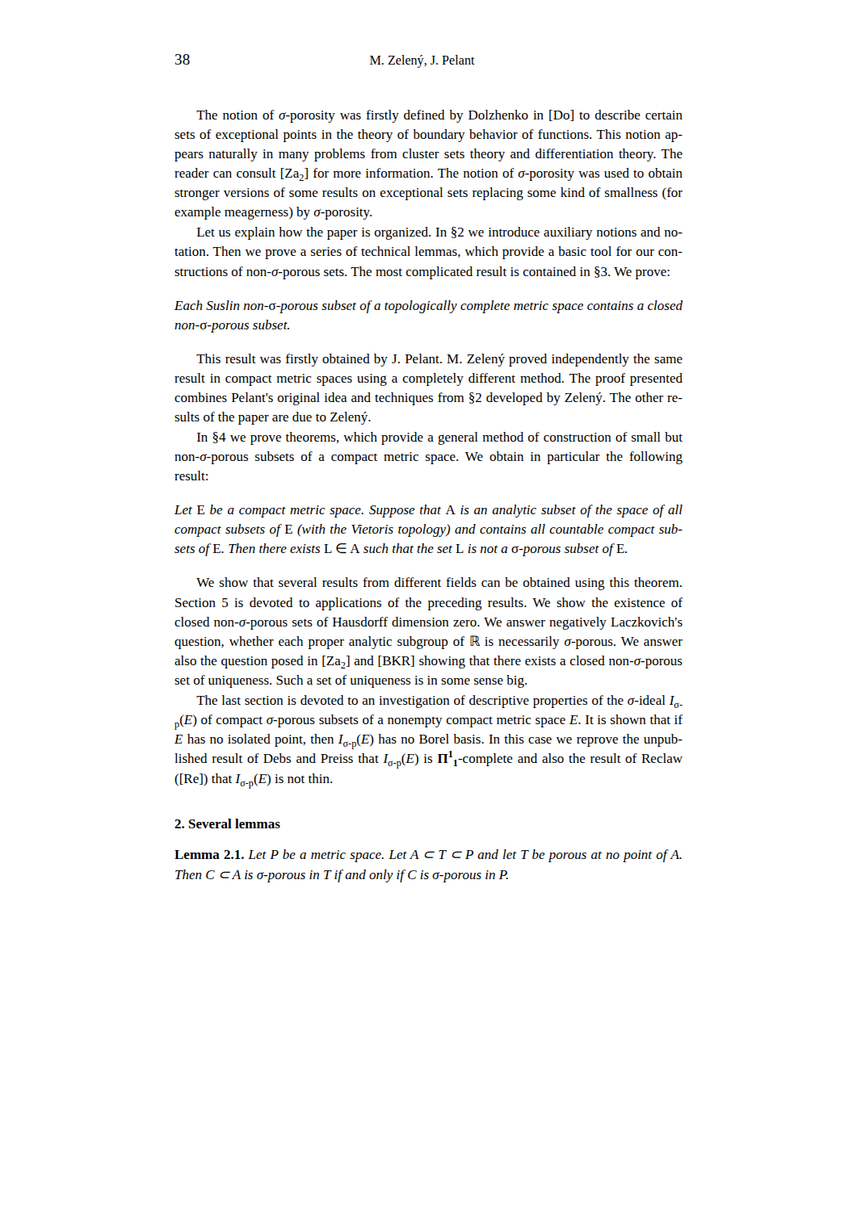38 M. Zelený, J. Pelant
The notion of σ-porosity was firstly defined by Dolzhenko in [Do] to describe certain sets of exceptional points in the theory of boundary behavior of functions. This notion appears naturally in many problems from cluster sets theory and differentiation theory. The reader can consult [Za2] for more information. The notion of σ-porosity was used to obtain stronger versions of some results on exceptional sets replacing some kind of smallness (for example meagerness) by σ-porosity.
Let us explain how the paper is organized. In §2 we introduce auxiliary notions and notation. Then we prove a series of technical lemmas, which provide a basic tool for our constructions of non-σ-porous sets. The most complicated result is contained in §3. We prove:
Each Suslin non-σ-porous subset of a topologically complete metric space contains a closed non-σ-porous subset.
This result was firstly obtained by J. Pelant. M. Zelený proved independently the same result in compact metric spaces using a completely different method. The proof presented combines Pelant's original idea and techniques from §2 developed by Zelený. The other results of the paper are due to Zelený.
In §4 we prove theorems, which provide a general method of construction of small but non-σ-porous subsets of a compact metric space. We obtain in particular the following result:
Let E be a compact metric space. Suppose that A is an analytic subset of the space of all compact subsets of E (with the Vietoris topology) and contains all countable compact subsets of E. Then there exists L ∈ A such that the set L is not a σ-porous subset of E.
We show that several results from different fields can be obtained using this theorem. Section 5 is devoted to applications of the preceding results. We show the existence of closed non-σ-porous sets of Hausdorff dimension zero. We answer negatively Laczkovich's question, whether each proper analytic subgroup of ℝ is necessarily σ-porous. We answer also the question posed in [Za2] and [BKR] showing that there exists a closed non-σ-porous set of uniqueness. Such a set of uniqueness is in some sense big.
The last section is devoted to an investigation of descriptive properties of the σ-ideal Iσ-p(E) of compact σ-porous subsets of a nonempty compact metric space E. It is shown that if E has no isolated point, then Iσ-p(E) has no Borel basis. In this case we reprove the unpublished result of Debs and Preiss that Iσ-p(E) is Π11-complete and also the result of Reclaw ([Re]) that Iσ-p(E) is not thin.
2. Several lemmas
Lemma 2.1. Let P be a metric space. Let A ⊂ T ⊂ P and let T be porous at no point of A. Then C ⊂ A is σ-porous in T if and only if C is σ-porous in P.